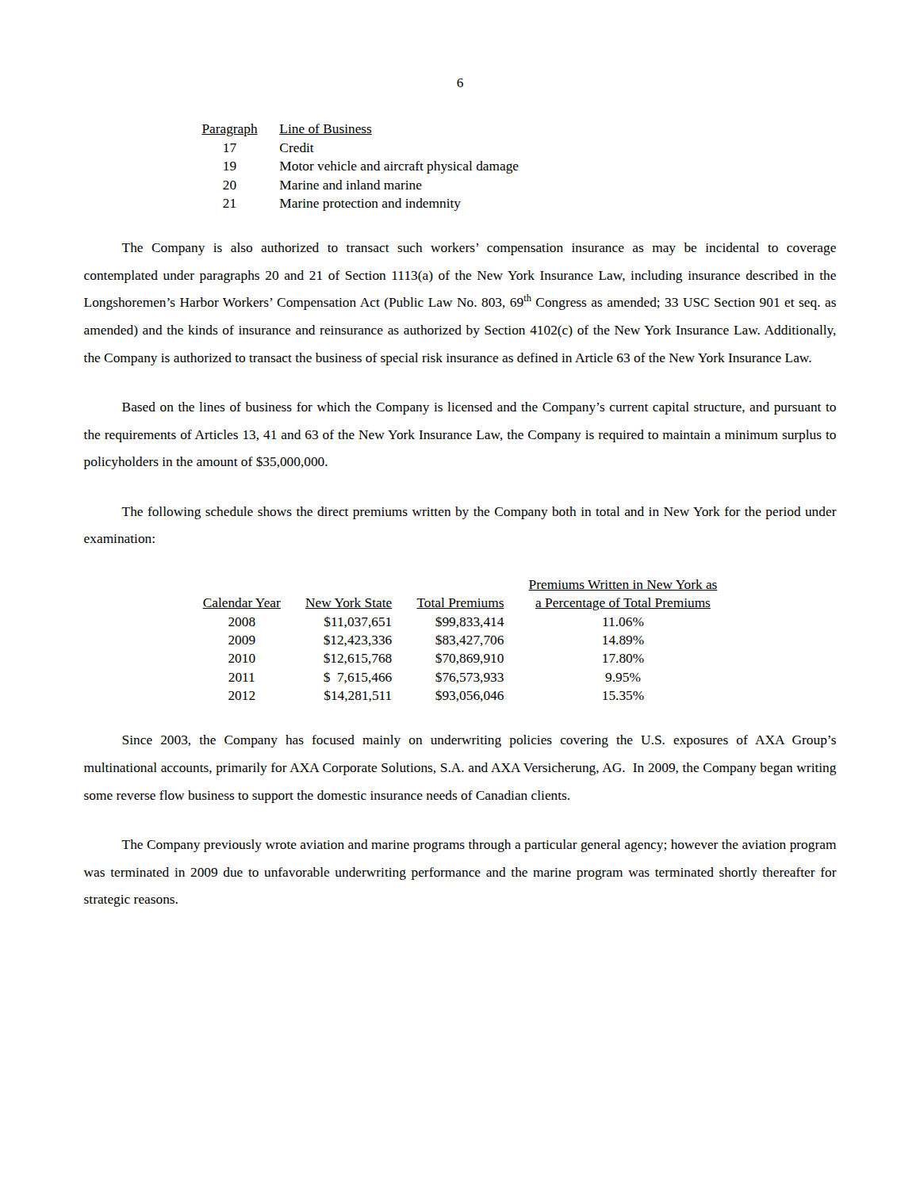6
| Paragraph | Line of Business |
| --- | --- |
| 17 | Credit |
| 19 | Motor vehicle and aircraft physical damage |
| 20 | Marine and inland marine |
| 21 | Marine protection and indemnity |
The Company is also authorized to transact such workers’ compensation insurance as may be incidental to coverage contemplated under paragraphs 20 and 21 of Section 1113(a) of the New York Insurance Law, including insurance described in the Longshoremen’s Harbor Workers’ Compensation Act (Public Law No. 803, 69th Congress as amended; 33 USC Section 901 et seq. as amended) and the kinds of insurance and reinsurance as authorized by Section 4102(c) of the New York Insurance Law. Additionally, the Company is authorized to transact the business of special risk insurance as defined in Article 63 of the New York Insurance Law.
Based on the lines of business for which the Company is licensed and the Company’s current capital structure, and pursuant to the requirements of Articles 13, 41 and 63 of the New York Insurance Law, the Company is required to maintain a minimum surplus to policyholders in the amount of $35,000,000.
The following schedule shows the direct premiums written by the Company both in total and in New York for the period under examination:
| | | | Premiums Written in New York as |
| --- | --- | --- | --- |
| Calendar Year | New York State | Total Premiums | a Percentage of Total Premiums |
| 2008 | $11,037,651 | $99,833,414 | 11.06% |
| 2009 | $12,423,336 | $83,427,706 | 14.89% |
| 2010 | $12,615,768 | $70,869,910 | 17.80% |
| 2011 | $ 7,615,466 | $76,573,933 | 9.95% |
| 2012 | $14,281,511 | $93,056,046 | 15.35% |
Since 2003, the Company has focused mainly on underwriting policies covering the U.S. exposures of AXA Group’s multinational accounts, primarily for AXA Corporate Solutions, S.A. and AXA Versicherung, AG. In 2009, the Company began writing some reverse flow business to support the domestic insurance needs of Canadian clients.
The Company previously wrote aviation and marine programs through a particular general agency; however the aviation program was terminated in 2009 due to unfavorable underwriting performance and the marine program was terminated shortly thereafter for strategic reasons.